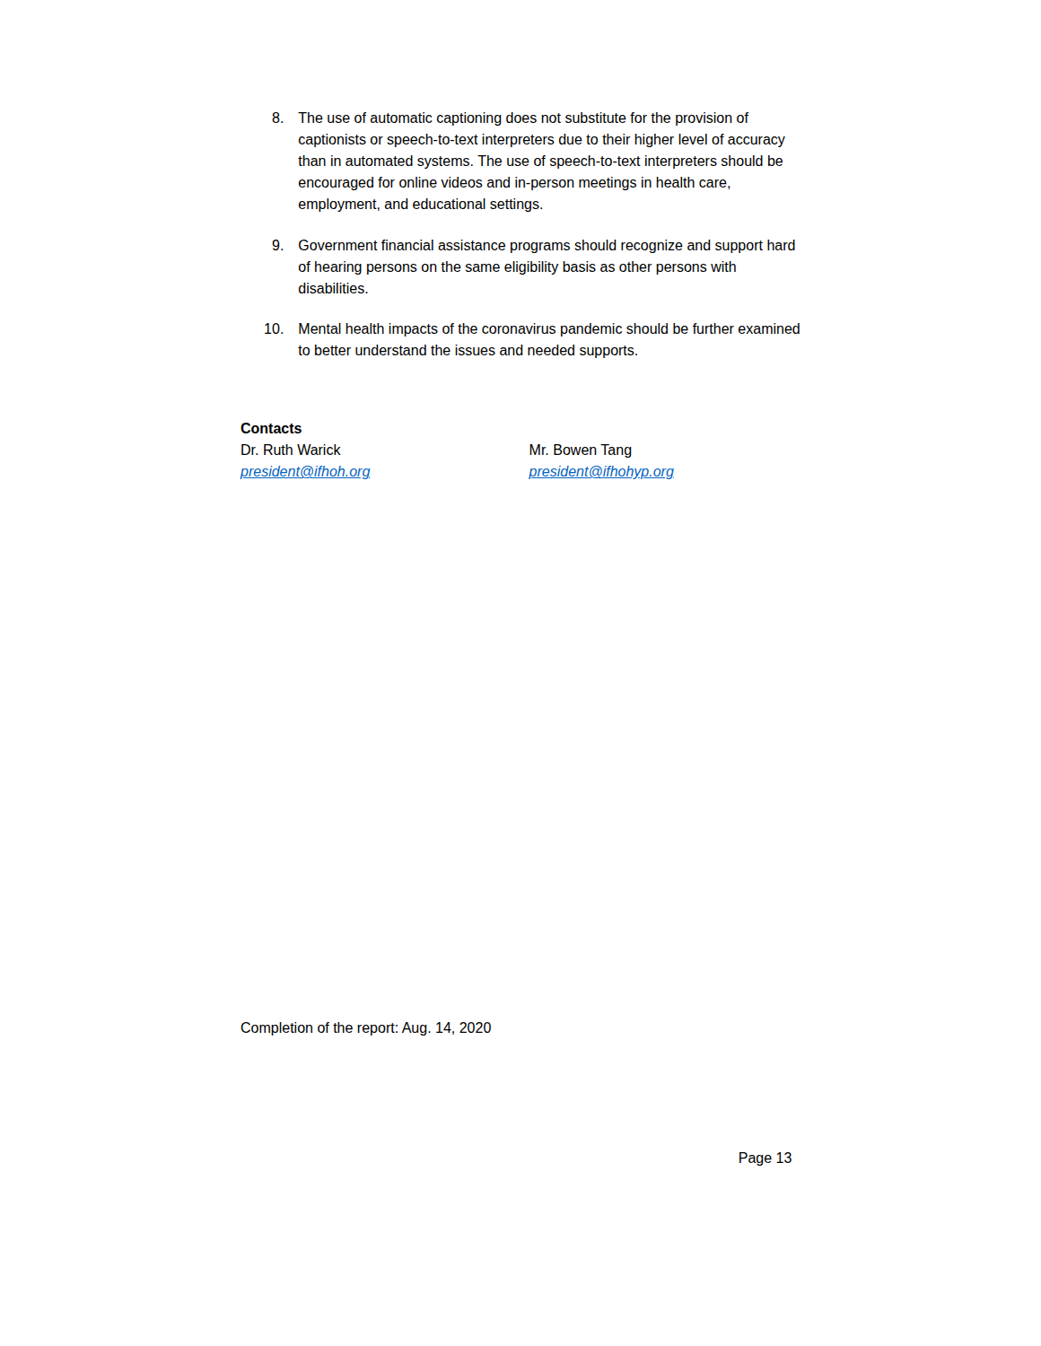The use of automatic captioning does not substitute for the provision of captionists or speech-to-text interpreters due to their higher level of accuracy than in automated systems. The use of speech-to-text interpreters should be encouraged for online videos and in-person meetings in health care, employment, and educational settings.
Government financial assistance programs should recognize and support hard of hearing persons on the same eligibility basis as other persons with disabilities.
Mental health impacts of the coronavirus pandemic should be further examined to better understand the issues and needed supports.
Contacts
| Dr. Ruth Warick | Mr. Bowen Tang |
| president@ifhoh.org | president@ifhohyp.org |
Completion of the report: Aug. 14, 2020
Page 13